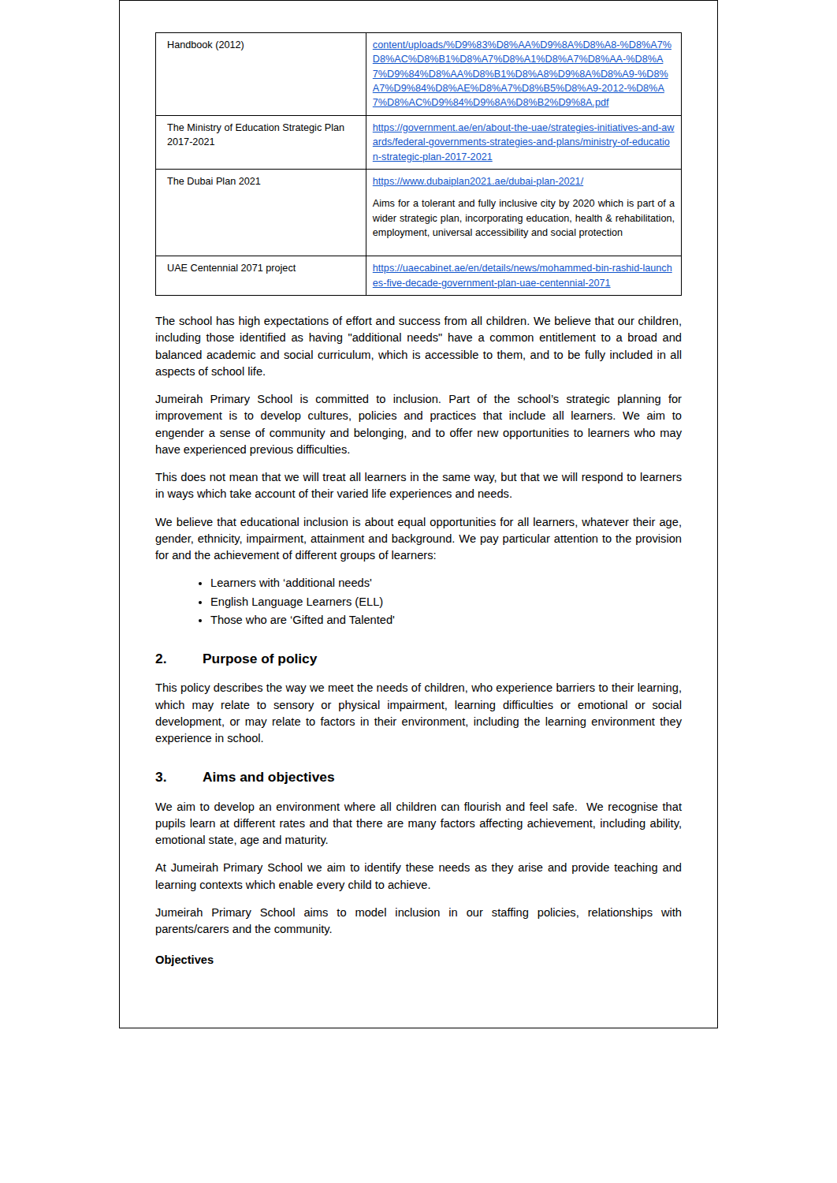| Handbook (2012) | content/uploads/%D9%83%D8%AA%D9%8A%D8%A8-%D8%A7%D8%AC%D8%B1%D8%A7%D8%A1%D8%A7%D8%AA-%D8%A7%D9%84%D8%AA%D8%B1%D8%A8%D9%8A%D8%A9-%D8%A7%D9%84%D8%AE%D8%A7%D8%B5%D8%A9-2012-%D8%A7%D8%AC%D9%84%D9%8A%D8%B2%D9%8A.pdf |
| The Ministry of Education Strategic Plan 2017-2021 | https://government.ae/en/about-the-uae/strategies-initiatives-and-awards/federal-governments-strategies-and-plans/ministry-of-education-strategic-plan-2017-2021 |
| The Dubai Plan 2021 | https://www.dubaiplan2021.ae/dubai-plan-2021/ Aims for a tolerant and fully inclusive city by 2020 which is part of a wider strategic plan, incorporating education, health & rehabilitation, employment, universal accessibility and social protection |
| UAE Centennial 2071 project | https://uaecabinet.ae/en/details/news/mohammed-bin-rashid-launches-five-decade-government-plan-uae-centennial-2071 |
The school has high expectations of effort and success from all children. We believe that our children, including those identified as having "additional needs" have a common entitlement to a broad and balanced academic and social curriculum, which is accessible to them, and to be fully included in all aspects of school life.
Jumeirah Primary School is committed to inclusion. Part of the school’s strategic planning for improvement is to develop cultures, policies and practices that include all learners. We aim to engender a sense of community and belonging, and to offer new opportunities to learners who may have experienced previous difficulties.
This does not mean that we will treat all learners in the same way, but that we will respond to learners in ways which take account of their varied life experiences and needs.
We believe that educational inclusion is about equal opportunities for all learners, whatever their age, gender, ethnicity, impairment, attainment and background. We pay particular attention to the provision for and the achievement of different groups of learners:
Learners with ‘additional needs'
English Language Learners (ELL)
Those who are ‘Gifted and Talented'
2. Purpose of policy
This policy describes the way we meet the needs of children, who experience barriers to their learning, which may relate to sensory or physical impairment, learning difficulties or emotional or social development, or may relate to factors in their environment, including the learning environment they experience in school.
3. Aims and objectives
We aim to develop an environment where all children can flourish and feel safe. We recognise that pupils learn at different rates and that there are many factors affecting achievement, including ability, emotional state, age and maturity.
At Jumeirah Primary School we aim to identify these needs as they arise and provide teaching and learning contexts which enable every child to achieve.
Jumeirah Primary School aims to model inclusion in our staffing policies, relationships with parents/carers and the community.
Objectives